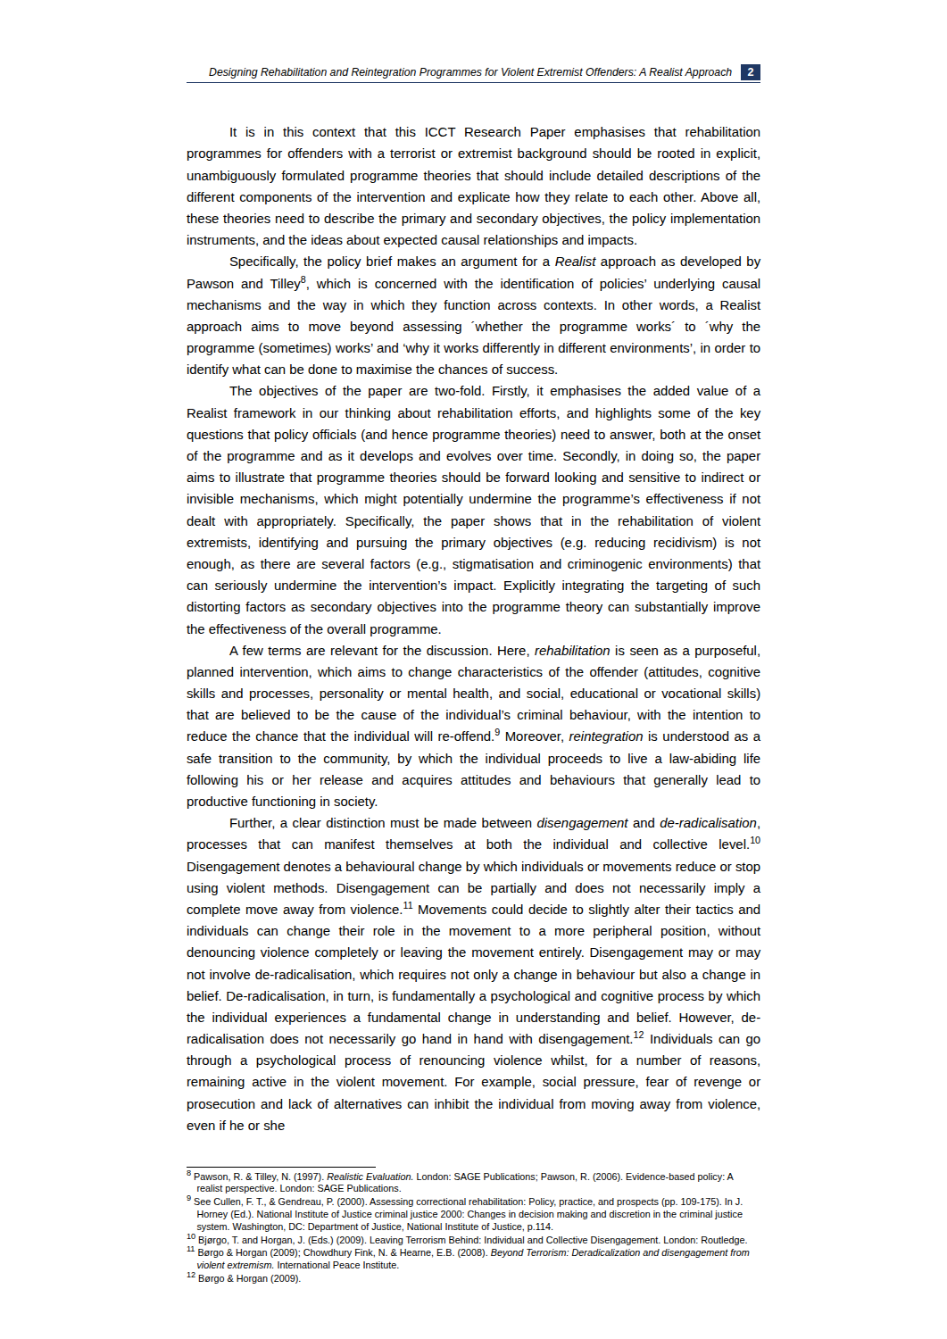Designing Rehabilitation and Reintegration Programmes for Violent Extremist Offenders: A Realist Approach
2
It is in this context that this ICCT Research Paper emphasises that rehabilitation programmes for offenders with a terrorist or extremist background should be rooted in explicit, unambiguously formulated programme theories that should include detailed descriptions of the different components of the intervention and explicate how they relate to each other. Above all, these theories need to describe the primary and secondary objectives, the policy implementation instruments, and the ideas about expected causal relationships and impacts.
Specifically, the policy brief makes an argument for a Realist approach as developed by Pawson and Tilley8, which is concerned with the identification of policies’ underlying causal mechanisms and the way in which they function across contexts. In other words, a Realist approach aims to move beyond assessing ´whether the programme works´ to ´why the programme (sometimes) works’ and ‘why it works differently in different environments’, in order to identify what can be done to maximise the chances of success.
The objectives of the paper are two-fold. Firstly, it emphasises the added value of a Realist framework in our thinking about rehabilitation efforts, and highlights some of the key questions that policy officials (and hence programme theories) need to answer, both at the onset of the programme and as it develops and evolves over time. Secondly, in doing so, the paper aims to illustrate that programme theories should be forward looking and sensitive to indirect or invisible mechanisms, which might potentially undermine the programme’s effectiveness if not dealt with appropriately. Specifically, the paper shows that in the rehabilitation of violent extremists, identifying and pursuing the primary objectives (e.g. reducing recidivism) is not enough, as there are several factors (e.g., stigmatisation and criminogenic environments) that can seriously undermine the intervention’s impact. Explicitly integrating the targeting of such distorting factors as secondary objectives into the programme theory can substantially improve the effectiveness of the overall programme.
A few terms are relevant for the discussion. Here, rehabilitation is seen as a purposeful, planned intervention, which aims to change characteristics of the offender (attitudes, cognitive skills and processes, personality or mental health, and social, educational or vocational skills) that are believed to be the cause of the individual’s criminal behaviour, with the intention to reduce the chance that the individual will re-offend.9 Moreover, reintegration is understood as a safe transition to the community, by which the individual proceeds to live a law-abiding life following his or her release and acquires attitudes and behaviours that generally lead to productive functioning in society.
Further, a clear distinction must be made between disengagement and de-radicalisation, processes that can manifest themselves at both the individual and collective level.10 Disengagement denotes a behavioural change by which individuals or movements reduce or stop using violent methods. Disengagement can be partially and does not necessarily imply a complete move away from violence.11 Movements could decide to slightly alter their tactics and individuals can change their role in the movement to a more peripheral position, without denouncing violence completely or leaving the movement entirely. Disengagement may or may not involve de-radicalisation, which requires not only a change in behaviour but also a change in belief. De-radicalisation, in turn, is fundamentally a psychological and cognitive process by which the individual experiences a fundamental change in understanding and belief. However, de-radicalisation does not necessarily go hand in hand with disengagement.12 Individuals can go through a psychological process of renouncing violence whilst, for a number of reasons, remaining active in the violent movement. For example, social pressure, fear of revenge or prosecution and lack of alternatives can inhibit the individual from moving away from violence, even if he or she
8 Pawson, R. & Tilley, N. (1997). Realistic Evaluation. London: SAGE Publications; Pawson, R. (2006). Evidence-based policy: A realist perspective. London: SAGE Publications.
9 See Cullen, F. T., & Gendreau, P. (2000). Assessing correctional rehabilitation: Policy, practice, and prospects (pp. 109-175). In J. Horney (Ed.). National Institute of Justice criminal justice 2000: Changes in decision making and discretion in the criminal justice system. Washington, DC: Department of Justice, National Institute of Justice, p.114.
10 Bjørgo, T. and Horgan, J. (Eds.) (2009). Leaving Terrorism Behind: Individual and Collective Disengagement. London: Routledge.
11 Børgo & Horgan (2009); Chowdhury Fink, N. & Hearne, E.B. (2008). Beyond Terrorism: Deradicalization and disengagement from violent extremism. International Peace Institute.
12 Børgo & Horgan (2009).